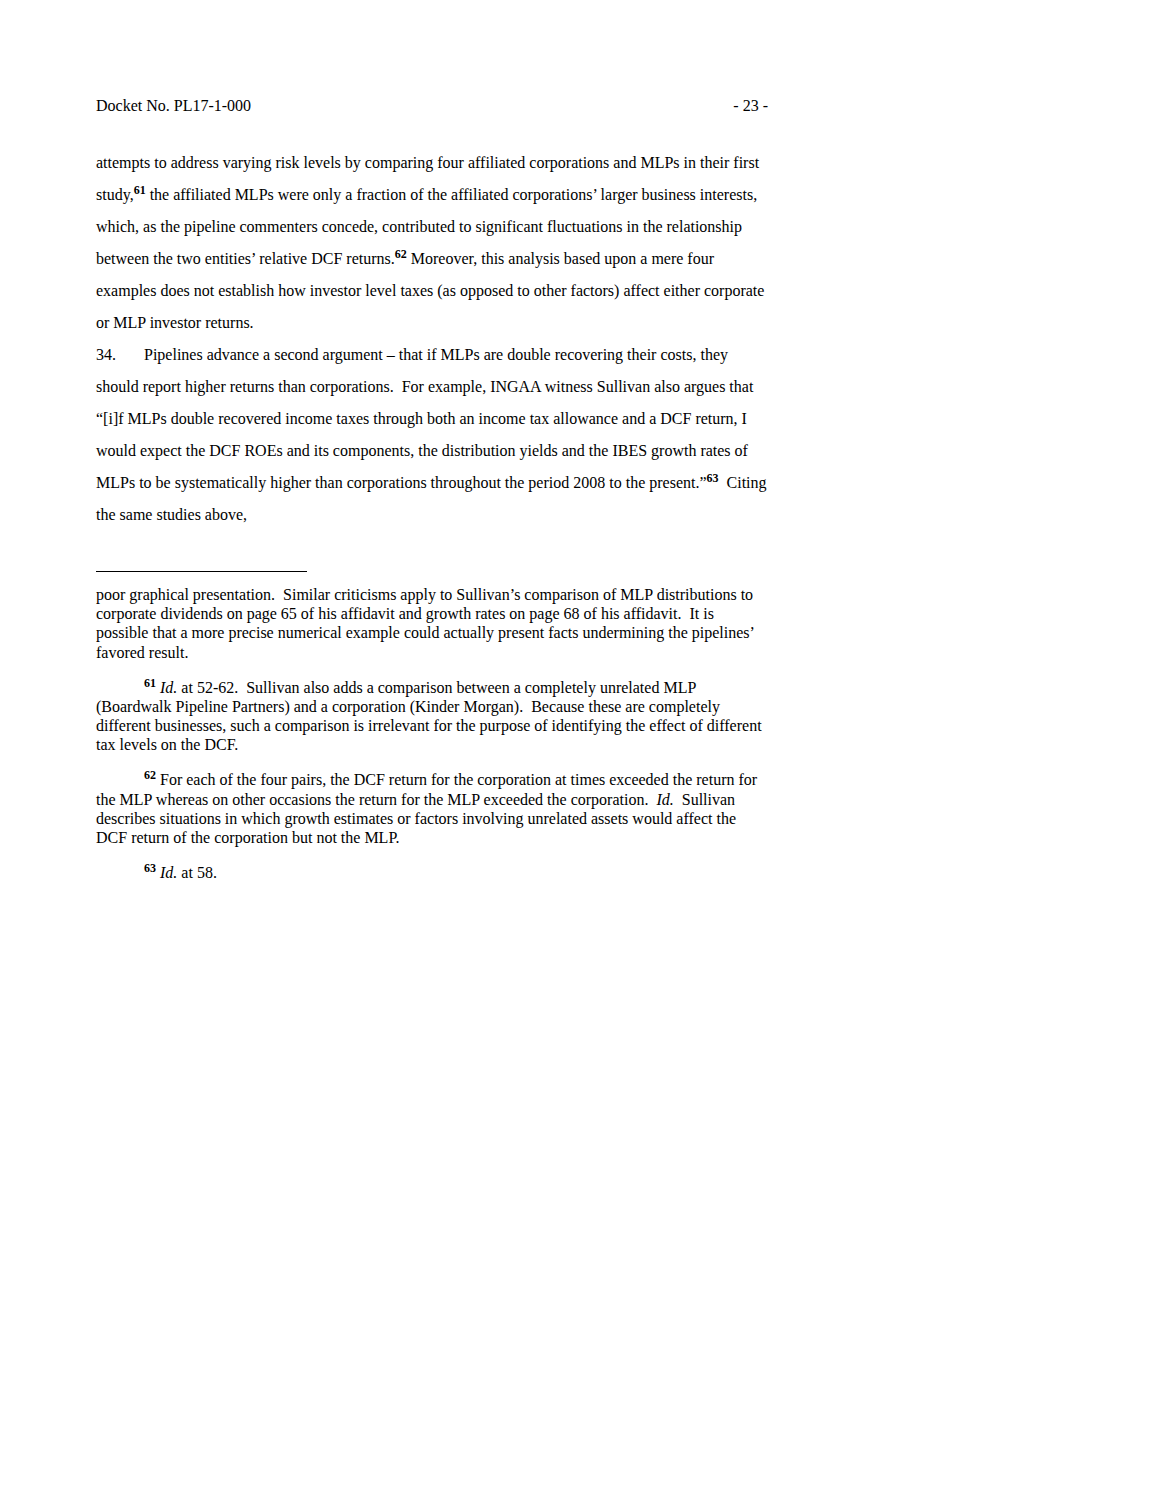Docket No. PL17-1-000 - 23 -
attempts to address varying risk levels by comparing four affiliated corporations and MLPs in their first study,61 the affiliated MLPs were only a fraction of the affiliated corporations’ larger business interests, which, as the pipeline commenters concede, contributed to significant fluctuations in the relationship between the two entities’ relative DCF returns.62 Moreover, this analysis based upon a mere four examples does not establish how investor level taxes (as opposed to other factors) affect either corporate or MLP investor returns.
34. Pipelines advance a second argument – that if MLPs are double recovering their costs, they should report higher returns than corporations. For example, INGAA witness Sullivan also argues that “[i]f MLPs double recovered income taxes through both an income tax allowance and a DCF return, I would expect the DCF ROEs and its components, the distribution yields and the IBES growth rates of MLPs to be systematically higher than corporations throughout the period 2008 to the present.”63 Citing the same studies above,
poor graphical presentation. Similar criticisms apply to Sullivan’s comparison of MLP distributions to corporate dividends on page 65 of his affidavit and growth rates on page 68 of his affidavit. It is possible that a more precise numerical example could actually present facts undermining the pipelines’ favored result.
61 Id. at 52-62. Sullivan also adds a comparison between a completely unrelated MLP (Boardwalk Pipeline Partners) and a corporation (Kinder Morgan). Because these are completely different businesses, such a comparison is irrelevant for the purpose of identifying the effect of different tax levels on the DCF.
62 For each of the four pairs, the DCF return for the corporation at times exceeded the return for the MLP whereas on other occasions the return for the MLP exceeded the corporation. Id. Sullivan describes situations in which growth estimates or factors involving unrelated assets would affect the DCF return of the corporation but not the MLP.
63 Id. at 58.